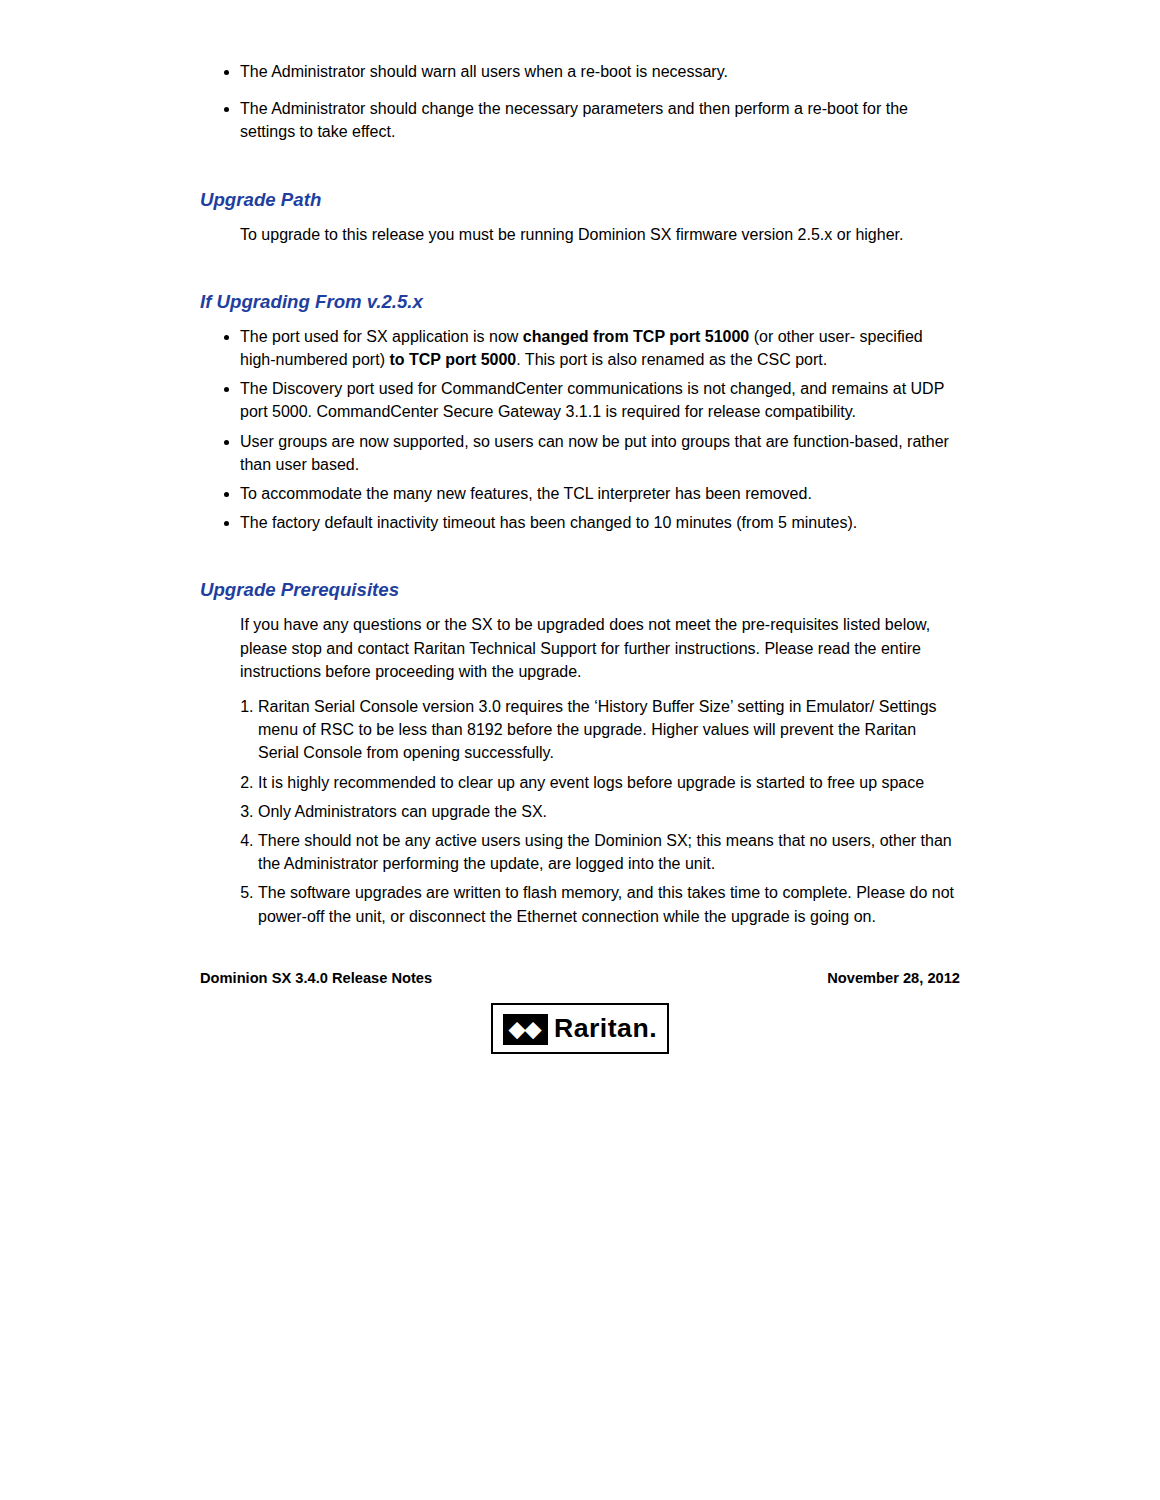The Administrator should warn all users when a re-boot is necessary.
The Administrator should change the necessary parameters and then perform a re-boot for the settings to take effect.
Upgrade Path
To upgrade to this release you must be running Dominion SX firmware version 2.5.x or higher.
If Upgrading From v.2.5.x
The port used for SX application is now changed from TCP port 51000 (or other user- specified high-numbered port) to TCP port 5000. This port is also renamed as the CSC port.
The Discovery port used for CommandCenter communications is not changed, and remains at UDP port 5000. CommandCenter Secure Gateway 3.1.1 is required for release compatibility.
User groups are now supported, so users can now be put into groups that are function-based, rather than user based.
To accommodate the many new features, the TCL interpreter has been removed.
The factory default inactivity timeout has been changed to 10 minutes (from 5 minutes).
Upgrade Prerequisites
If you have any questions or the SX to be upgraded does not meet the pre-requisites listed below, please stop and contact Raritan Technical Support for further instructions. Please read the entire instructions before proceeding with the upgrade.
Raritan Serial Console version 3.0 requires the ‘History Buffer Size’ setting in Emulator/ Settings menu of RSC to be less than 8192 before the upgrade. Higher values will prevent the Raritan Serial Console from opening successfully.
It is highly recommended to clear up any event logs before upgrade is started to free up space
Only Administrators can upgrade the SX.
There should not be any active users using the Dominion SX; this means that no users, other than the Administrator performing the update, are logged into the unit.
The software upgrades are written to flash memory, and this takes time to complete. Please do not power-off the unit, or disconnect the Ethernet connection while the upgrade is going on.
Dominion SX 3.4.0 Release Notes
November 28, 2012
◆◆Raritan.